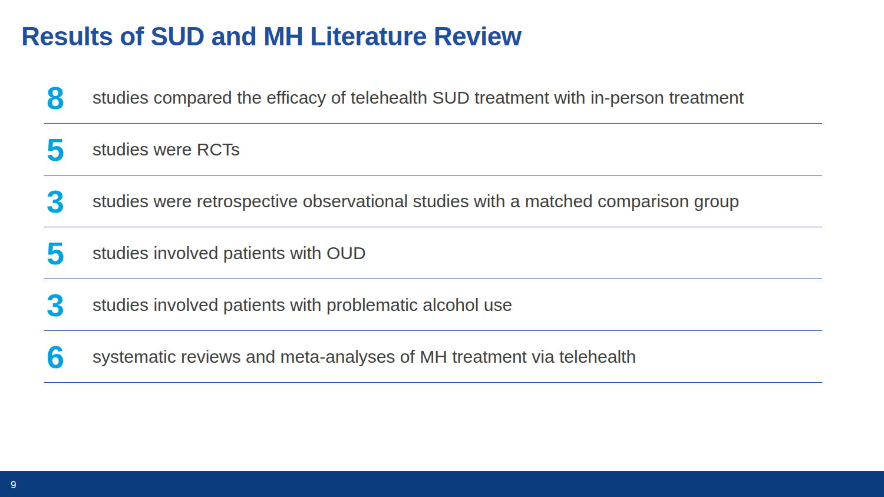Results of SUD and MH Literature Review
8
studies compared the efficacy of telehealth SUD treatment with in-person treatment
5
studies were RCTs
3
studies were retrospective observational studies with a matched comparison group
5
studies involved patients with OUD
3
studies involved patients with problematic alcohol use
6
systematic reviews and meta-analyses of MH treatment via telehealth
9